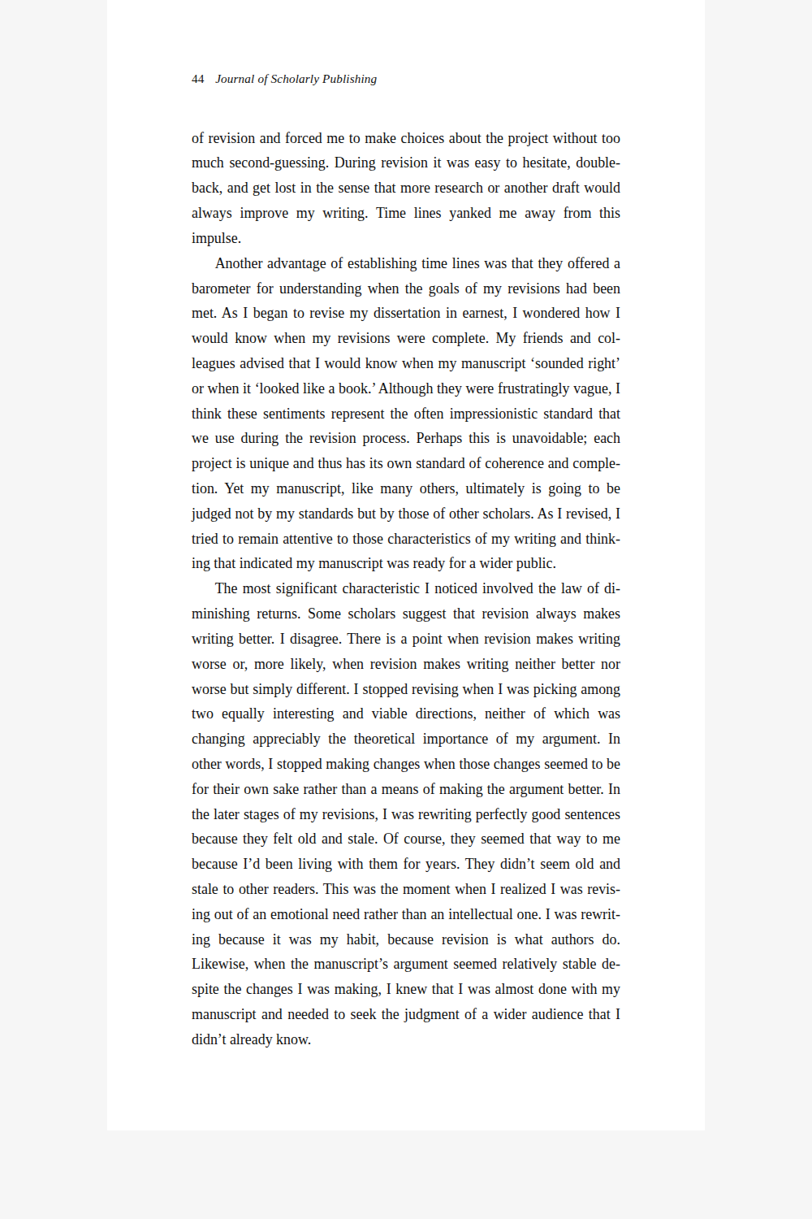44 Journal of Scholarly Publishing
of revision and forced me to make choices about the project without too much second-guessing. During revision it was easy to hesitate, double-back, and get lost in the sense that more research or another draft would always improve my writing. Time lines yanked me away from this impulse.
Another advantage of establishing time lines was that they offered a barometer for understanding when the goals of my revisions had been met. As I began to revise my dissertation in earnest, I wondered how I would know when my revisions were complete. My friends and colleagues advised that I would know when my manuscript ‘sounded right’ or when it ‘looked like a book.’ Although they were frustratingly vague, I think these sentiments represent the often impressionistic standard that we use during the revision process. Perhaps this is unavoidable; each project is unique and thus has its own standard of coherence and completion. Yet my manuscript, like many others, ultimately is going to be judged not by my standards but by those of other scholars. As I revised, I tried to remain attentive to those characteristics of my writing and thinking that indicated my manuscript was ready for a wider public.
The most significant characteristic I noticed involved the law of diminishing returns. Some scholars suggest that revision always makes writing better. I disagree. There is a point when revision makes writing worse or, more likely, when revision makes writing neither better nor worse but simply different. I stopped revising when I was picking among two equally interesting and viable directions, neither of which was changing appreciably the theoretical importance of my argument. In other words, I stopped making changes when those changes seemed to be for their own sake rather than a means of making the argument better. In the later stages of my revisions, I was rewriting perfectly good sentences because they felt old and stale. Of course, they seemed that way to me because I’d been living with them for years. They didn’t seem old and stale to other readers. This was the moment when I realized I was revising out of an emotional need rather than an intellectual one. I was rewriting because it was my habit, because revision is what authors do. Likewise, when the manuscript’s argument seemed relatively stable despite the changes I was making, I knew that I was almost done with my manuscript and needed to seek the judgment of a wider audience that I didn’t already know.